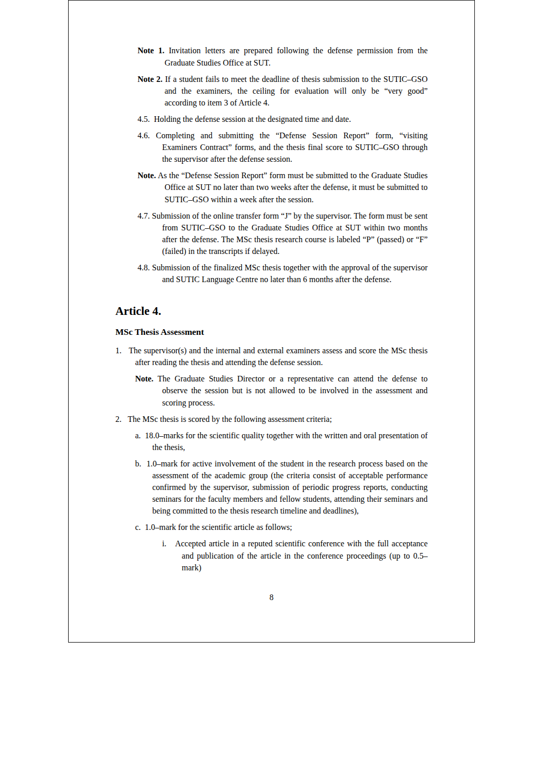Note 1. Invitation letters are prepared following the defense permission from the Graduate Studies Office at SUT.
Note 2. If a student fails to meet the deadline of thesis submission to the SUTIC–GSO and the examiners, the ceiling for evaluation will only be “very good” according to item 3 of Article 4.
4.5. Holding the defense session at the designated time and date.
4.6. Completing and submitting the “Defense Session Report” form, “visiting Examiners Contract” forms, and the thesis final score to SUTIC–GSO through the supervisor after the defense session.
Note. As the “Defense Session Report” form must be submitted to the Graduate Studies Office at SUT no later than two weeks after the defense, it must be submitted to SUTIC–GSO within a week after the session.
4.7. Submission of the online transfer form “J” by the supervisor. The form must be sent from SUTIC–GSO to the Graduate Studies Office at SUT within two months after the defense. The MSc thesis research course is labeled “P” (passed) or “F” (failed) in the transcripts if delayed.
4.8. Submission of the finalized MSc thesis together with the approval of the supervisor and SUTIC Language Centre no later than 6 months after the defense.
Article 4.
MSc Thesis Assessment
1. The supervisor(s) and the internal and external examiners assess and score the MSc thesis after reading the thesis and attending the defense session.
Note. The Graduate Studies Director or a representative can attend the defense to observe the session but is not allowed to be involved in the assessment and scoring process.
2. The MSc thesis is scored by the following assessment criteria;
a. 18.0–marks for the scientific quality together with the written and oral presentation of the thesis,
b. 1.0–mark for active involvement of the student in the research process based on the assessment of the academic group (the criteria consist of acceptable performance confirmed by the supervisor, submission of periodic progress reports, conducting seminars for the faculty members and fellow students, attending their seminars and being committed to the thesis research timeline and deadlines),
c. 1.0–mark for the scientific article as follows;
i. Accepted article in a reputed scientific conference with the full acceptance and publication of the article in the conference proceedings (up to 0.5–mark)
8